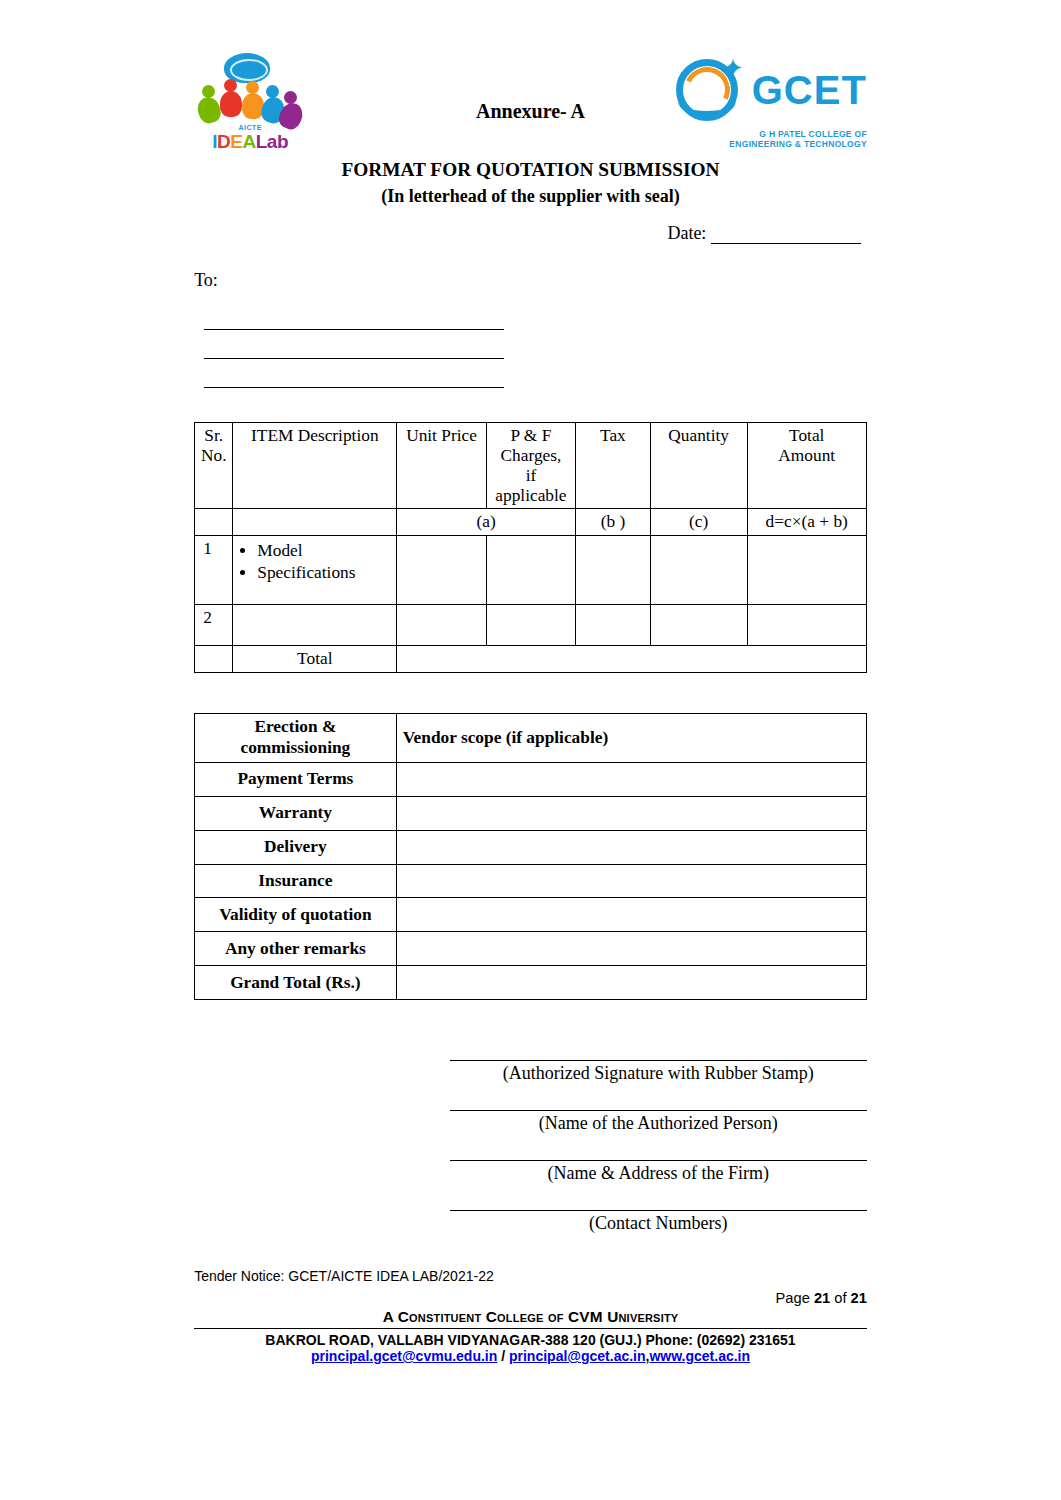AICTE
IDEALab
✦
GCET
G H PATEL COLLEGE OF ENGINEERING & TECHNOLOGY
Annexure- A
FORMAT FOR QUOTATION SUBMISSION
(In letterhead of the supplier with seal)
Date:
To:
| Sr. No. | ITEM Description | Unit Price | P & F Charges, if applicable | Tax | Quantity | Total Amount |
| --- | --- | --- | --- | --- | --- | --- |
| | | (a) | (b ) | (c) | d=c×(a + b) |
| 1 | Model Specifications | | | | | |
| 2 | | | | | | |
| | Total | |
| Erection & commissioning | Vendor scope (if applicable) |
| Payment Terms | |
| Warranty | |
| Delivery | |
| Insurance | |
| Validity of quotation | |
| Any other remarks | |
| Grand Total (Rs.) | |
(Authorized Signature with Rubber Stamp)
(Name of the Authorized Person)
(Name & Address of the Firm)
(Contact Numbers)
Tender Notice: GCET/AICTE IDEA LAB/2021-22
Page 21 of 21
A Constituent College of CVM University
BAKROL ROAD, VALLABH VIDYANAGAR-388 120 (GUJ.) Phone: (02692) 231651
principal.gcet@cvmu.edu.in / principal@gcet.ac.in,www.gcet.ac.in